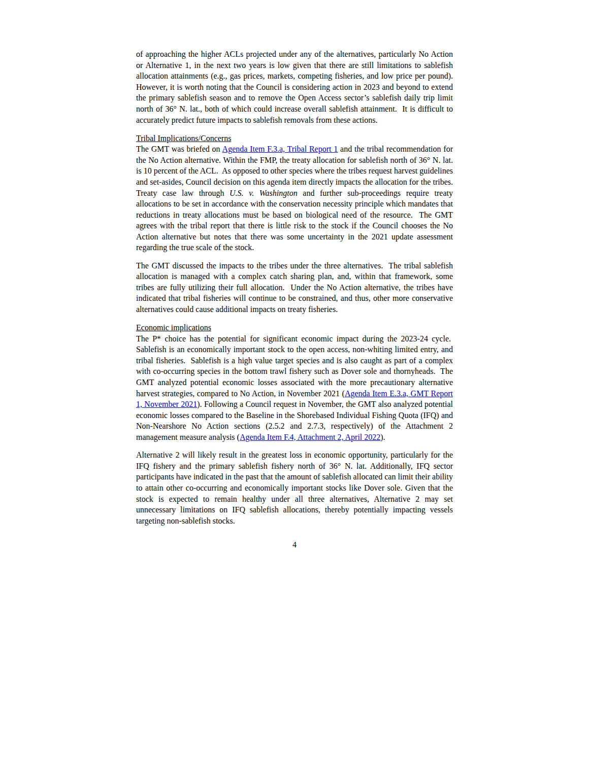of approaching the higher ACLs projected under any of the alternatives, particularly No Action or Alternative 1, in the next two years is low given that there are still limitations to sablefish allocation attainments (e.g., gas prices, markets, competing fisheries, and low price per pound). However, it is worth noting that the Council is considering action in 2023 and beyond to extend the primary sablefish season and to remove the Open Access sector’s sablefish daily trip limit north of 36° N. lat., both of which could increase overall sablefish attainment. It is difficult to accurately predict future impacts to sablefish removals from these actions.
Tribal Implications/Concerns
The GMT was briefed on Agenda Item F.3.a, Tribal Report 1 and the tribal recommendation for the No Action alternative. Within the FMP, the treaty allocation for sablefish north of 36° N. lat. is 10 percent of the ACL. As opposed to other species where the tribes request harvest guidelines and set-asides, Council decision on this agenda item directly impacts the allocation for the tribes. Treaty case law through U.S. v. Washington and further sub-proceedings require treaty allocations to be set in accordance with the conservation necessity principle which mandates that reductions in treaty allocations must be based on biological need of the resource. The GMT agrees with the tribal report that there is little risk to the stock if the Council chooses the No Action alternative but notes that there was some uncertainty in the 2021 update assessment regarding the true scale of the stock.
The GMT discussed the impacts to the tribes under the three alternatives. The tribal sablefish allocation is managed with a complex catch sharing plan, and, within that framework, some tribes are fully utilizing their full allocation. Under the No Action alternative, the tribes have indicated that tribal fisheries will continue to be constrained, and thus, other more conservative alternatives could cause additional impacts on treaty fisheries.
Economic implications
The P* choice has the potential for significant economic impact during the 2023-24 cycle. Sablefish is an economically important stock to the open access, non-whiting limited entry, and tribal fisheries. Sablefish is a high value target species and is also caught as part of a complex with co-occurring species in the bottom trawl fishery such as Dover sole and thornyheads. The GMT analyzed potential economic losses associated with the more precautionary alternative harvest strategies, compared to No Action, in November 2021 (Agenda Item E.3.a, GMT Report 1, November 2021). Following a Council request in November, the GMT also analyzed potential economic losses compared to the Baseline in the Shorebased Individual Fishing Quota (IFQ) and Non-Nearshore No Action sections (2.5.2 and 2.7.3, respectively) of the Attachment 2 management measure analysis (Agenda Item F.4, Attachment 2, April 2022).
Alternative 2 will likely result in the greatest loss in economic opportunity, particularly for the IFQ fishery and the primary sablefish fishery north of 36° N. lat. Additionally, IFQ sector participants have indicated in the past that the amount of sablefish allocated can limit their ability to attain other co-occurring and economically important stocks like Dover sole. Given that the stock is expected to remain healthy under all three alternatives, Alternative 2 may set unnecessary limitations on IFQ sablefish allocations, thereby potentially impacting vessels targeting non-sablefish stocks.
4